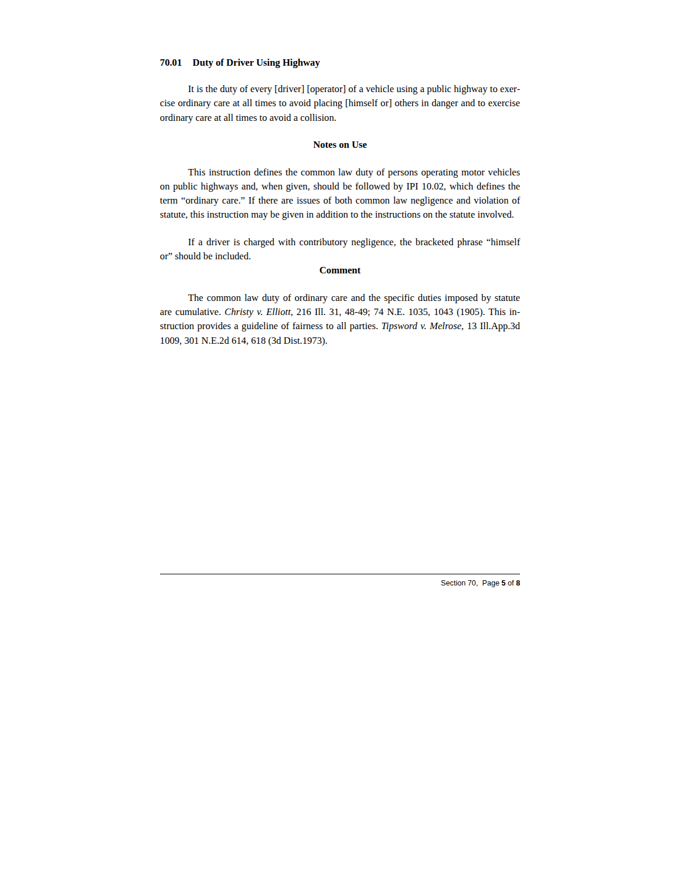70.01 Duty of Driver Using Highway
It is the duty of every [driver] [operator] of a vehicle using a public highway to exercise ordinary care at all times to avoid placing [himself or] others in danger and to exercise ordinary care at all times to avoid a collision.
Notes on Use
This instruction defines the common law duty of persons operating motor vehicles on public highways and, when given, should be followed by IPI 10.02, which defines the term “ordinary care.” If there are issues of both common law negligence and violation of statute, this instruction may be given in addition to the instructions on the statute involved.
If a driver is charged with contributory negligence, the bracketed phrase “himself or” should be included.
Comment
The common law duty of ordinary care and the specific duties imposed by statute are cumulative. Christy v. Elliott, 216 Ill. 31, 48-49; 74 N.E. 1035, 1043 (1905). This instruction provides a guideline of fairness to all parties. Tipsword v. Melrose, 13 Ill.App.3d 1009, 301 N.E.2d 614, 618 (3d Dist.1973).
Section 70, Page 5 of 8